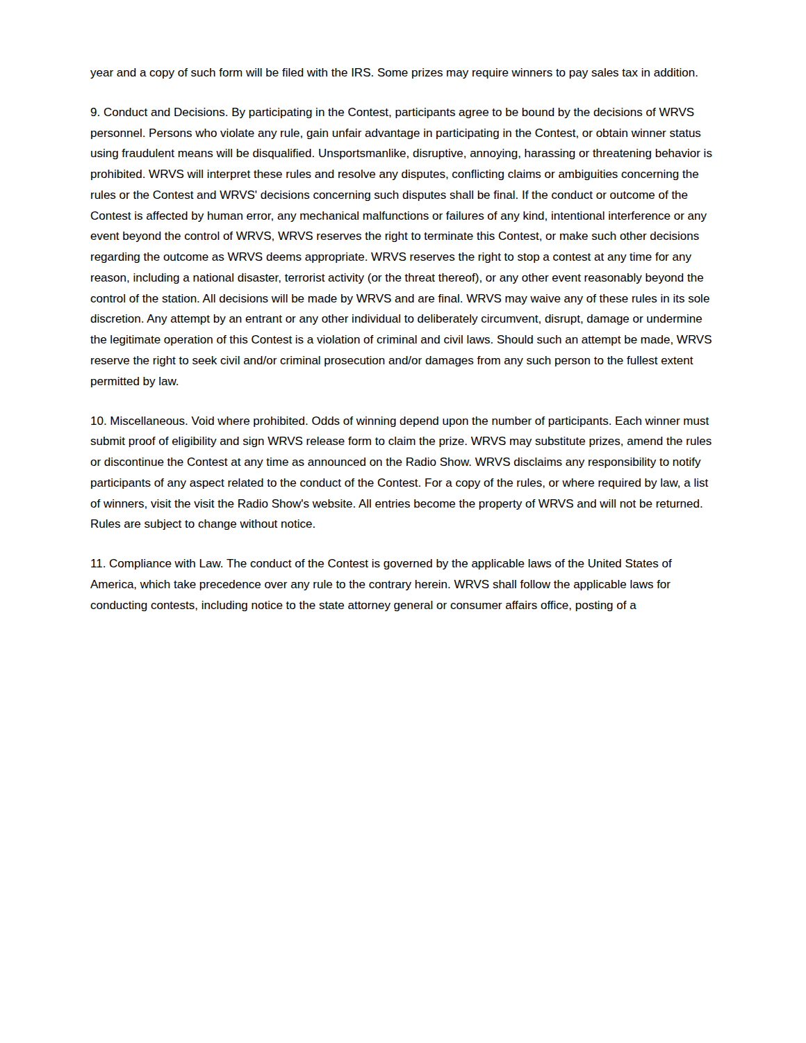year and a copy of such form will be filed with the IRS. Some prizes may require winners to pay sales tax in addition.
9. Conduct and Decisions. By participating in the Contest, participants agree to be bound by the decisions of WRVS personnel. Persons who violate any rule, gain unfair advantage in participating in the Contest, or obtain winner status using fraudulent means will be disqualified. Unsportsmanlike, disruptive, annoying, harassing or threatening behavior is prohibited. WRVS will interpret these rules and resolve any disputes, conflicting claims or ambiguities concerning the rules or the Contest and WRVS' decisions concerning such disputes shall be final. If the conduct or outcome of the Contest is affected by human error, any mechanical malfunctions or failures of any kind, intentional interference or any event beyond the control of WRVS, WRVS reserves the right to terminate this Contest, or make such other decisions regarding the outcome as WRVS deems appropriate. WRVS reserves the right to stop a contest at any time for any reason, including a national disaster, terrorist activity (or the threat thereof), or any other event reasonably beyond the control of the station. All decisions will be made by WRVS and are final. WRVS may waive any of these rules in its sole discretion. Any attempt by an entrant or any other individual to deliberately circumvent, disrupt, damage or undermine the legitimate operation of this Contest is a violation of criminal and civil laws. Should such an attempt be made, WRVS reserve the right to seek civil and/or criminal prosecution and/or damages from any such person to the fullest extent permitted by law.
10. Miscellaneous. Void where prohibited. Odds of winning depend upon the number of participants. Each winner must submit proof of eligibility and sign WRVS release form to claim the prize. WRVS may substitute prizes, amend the rules or discontinue the Contest at any time as announced on the Radio Show. WRVS disclaims any responsibility to notify participants of any aspect related to the conduct of the Contest. For a copy of the rules, or where required by law, a list of winners, visit the visit the Radio Show's website. All entries become the property of WRVS and will not be returned. Rules are subject to change without notice.
11. Compliance with Law. The conduct of the Contest is governed by the applicable laws of the United States of America, which take precedence over any rule to the contrary herein. WRVS shall follow the applicable laws for conducting contests, including notice to the state attorney general or consumer affairs office, posting of a